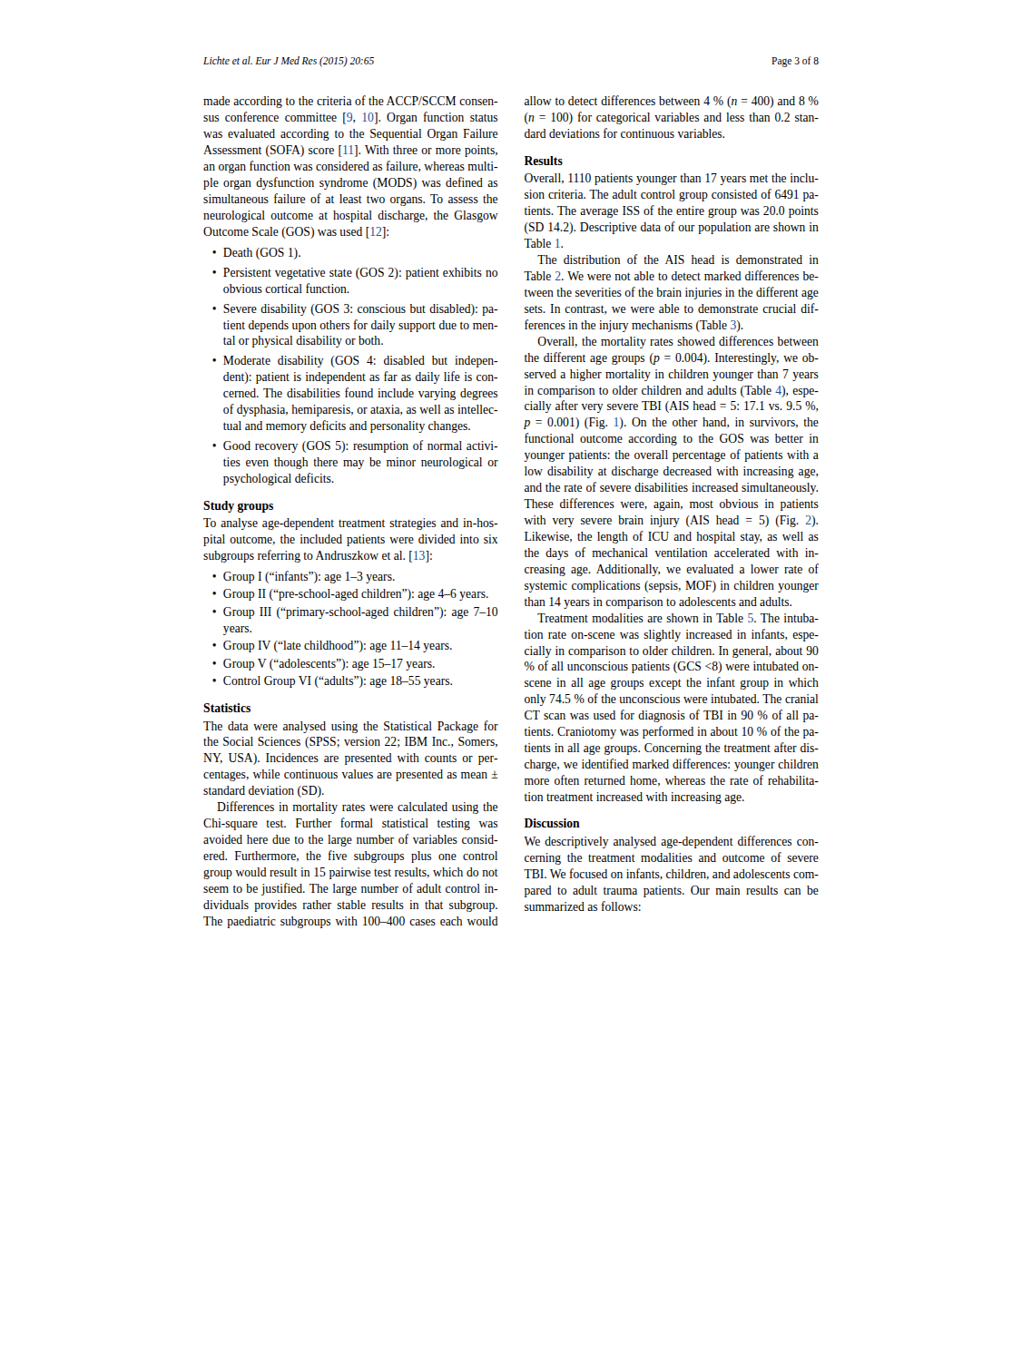Lichte et al. Eur J Med Res (2015) 20:65
Page 3 of 8
made according to the criteria of the ACCP/SCCM consensus conference committee [9, 10]. Organ function status was evaluated according to the Sequential Organ Failure Assessment (SOFA) score [11]. With three or more points, an organ function was considered as failure, whereas multiple organ dysfunction syndrome (MODS) was defined as simultaneous failure of at least two organs. To assess the neurological outcome at hospital discharge, the Glasgow Outcome Scale (GOS) was used [12]:
Death (GOS 1).
Persistent vegetative state (GOS 2): patient exhibits no obvious cortical function.
Severe disability (GOS 3: conscious but disabled): patient depends upon others for daily support due to mental or physical disability or both.
Moderate disability (GOS 4: disabled but independent): patient is independent as far as daily life is concerned. The disabilities found include varying degrees of dysphasia, hemiparesis, or ataxia, as well as intellectual and memory deficits and personality changes.
Good recovery (GOS 5): resumption of normal activities even though there may be minor neurological or psychological deficits.
Study groups
To analyse age-dependent treatment strategies and in-hospital outcome, the included patients were divided into six subgroups referring to Andruszkow et al. [13]:
Group I (“infants”): age 1–3 years.
Group II (“pre-school-aged children”): age 4–6 years.
Group III (“primary-school-aged children”): age 7–10 years.
Group IV (“late childhood”): age 11–14 years.
Group V (“adolescents”): age 15–17 years.
Control Group VI (“adults”): age 18–55 years.
Statistics
The data were analysed using the Statistical Package for the Social Sciences (SPSS; version 22; IBM Inc., Somers, NY, USA). Incidences are presented with counts or percentages, while continuous values are presented as mean ± standard deviation (SD).
Differences in mortality rates were calculated using the Chi-square test. Further formal statistical testing was avoided here due to the large number of variables considered. Furthermore, the five subgroups plus one control group would result in 15 pairwise test results, which do not seem to be justified. The large number of adult control individuals provides rather stable results in that subgroup. The paediatric subgroups with 100–400 cases each would allow to detect differences between 4 % (n = 400) and 8 % (n = 100) for categorical variables and less than 0.2 standard deviations for continuous variables.
Results
Overall, 1110 patients younger than 17 years met the inclusion criteria. The adult control group consisted of 6491 patients. The average ISS of the entire group was 20.0 points (SD 14.2). Descriptive data of our population are shown in Table 1.
The distribution of the AIS head is demonstrated in Table 2. We were not able to detect marked differences between the severities of the brain injuries in the different age sets. In contrast, we were able to demonstrate crucial differences in the injury mechanisms (Table 3).
Overall, the mortality rates showed differences between the different age groups (p = 0.004). Interestingly, we observed a higher mortality in children younger than 7 years in comparison to older children and adults (Table 4), especially after very severe TBI (AIS head = 5: 17.1 vs. 9.5 %, p = 0.001) (Fig. 1). On the other hand, in survivors, the functional outcome according to the GOS was better in younger patients: the overall percentage of patients with a low disability at discharge decreased with increasing age, and the rate of severe disabilities increased simultaneously. These differences were, again, most obvious in patients with very severe brain injury (AIS head = 5) (Fig. 2). Likewise, the length of ICU and hospital stay, as well as the days of mechanical ventilation accelerated with increasing age. Additionally, we evaluated a lower rate of systemic complications (sepsis, MOF) in children younger than 14 years in comparison to adolescents and adults.
Treatment modalities are shown in Table 5. The intubation rate on-scene was slightly increased in infants, especially in comparison to older children. In general, about 90 % of all unconscious patients (GCS <8) were intubated on-scene in all age groups except the infant group in which only 74.5 % of the unconscious were intubated. The cranial CT scan was used for diagnosis of TBI in 90 % of all patients. Craniotomy was performed in about 10 % of the patients in all age groups. Concerning the treatment after discharge, we identified marked differences: younger children more often returned home, whereas the rate of rehabilitation treatment increased with increasing age.
Discussion
We descriptively analysed age-dependent differences concerning the treatment modalities and outcome of severe TBI. We focused on infants, children, and adolescents compared to adult trauma patients. Our main results can be summarized as follows: